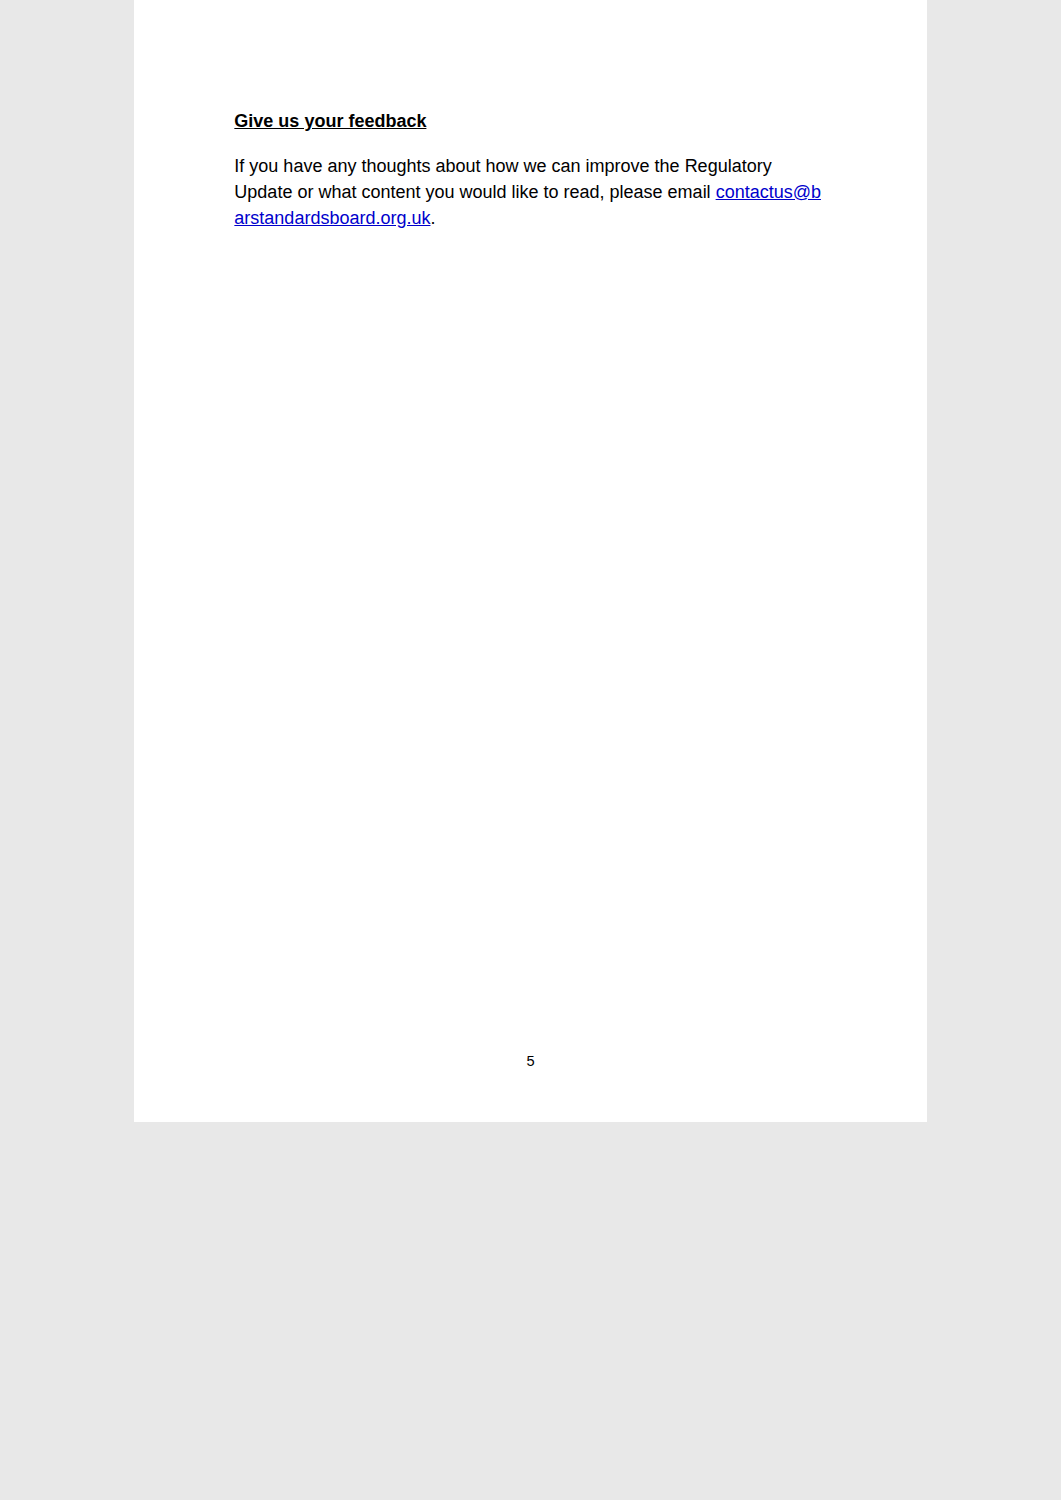Give us your feedback
If you have any thoughts about how we can improve the Regulatory Update or what content you would like to read, please email contactus@barstandardsboard.org.uk.
5